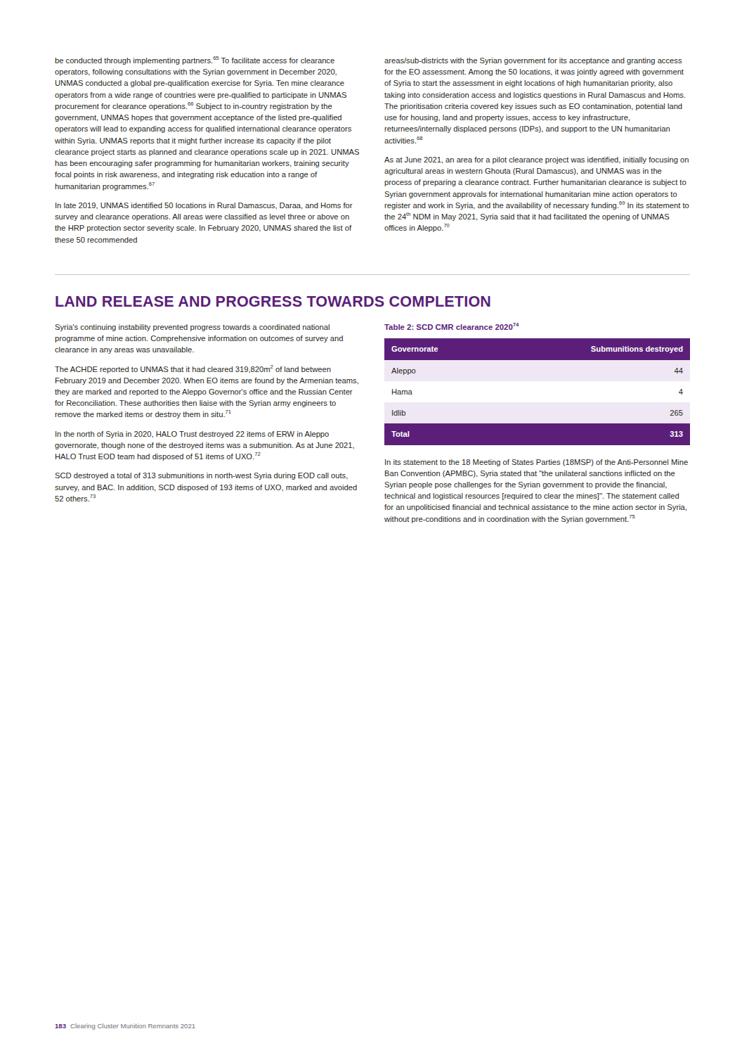be conducted through implementing partners.65 To facilitate access for clearance operators, following consultations with the Syrian government in December 2020, UNMAS conducted a global pre-qualification exercise for Syria. Ten mine clearance operators from a wide range of countries were pre-qualified to participate in UNMAS procurement for clearance operations.66 Subject to in-country registration by the government, UNMAS hopes that government acceptance of the listed pre-qualified operators will lead to expanding access for qualified international clearance operators within Syria. UNMAS reports that it might further increase its capacity if the pilot clearance project starts as planned and clearance operations scale up in 2021. UNMAS has been encouraging safer programming for humanitarian workers, training security focal points in risk awareness, and integrating risk education into a range of humanitarian programmes.67
In late 2019, UNMAS identified 50 locations in Rural Damascus, Daraa, and Homs for survey and clearance operations. All areas were classified as level three or above on the HRP protection sector severity scale. In February 2020, UNMAS shared the list of these 50 recommended
areas/sub-districts with the Syrian government for its acceptance and granting access for the EO assessment. Among the 50 locations, it was jointly agreed with government of Syria to start the assessment in eight locations of high humanitarian priority, also taking into consideration access and logistics questions in Rural Damascus and Homs. The prioritisation criteria covered key issues such as EO contamination, potential land use for housing, land and property issues, access to key infrastructure, returnees/internally displaced persons (IDPs), and support to the UN humanitarian activities.68
As at June 2021, an area for a pilot clearance project was identified, initially focusing on agricultural areas in western Ghouta (Rural Damascus), and UNMAS was in the process of preparing a clearance contract. Further humanitarian clearance is subject to Syrian government approvals for international humanitarian mine action operators to register and work in Syria, and the availability of necessary funding.69 In its statement to the 24th NDM in May 2021, Syria said that it had facilitated the opening of UNMAS offices in Aleppo.70
Land release and progress towards completion
Syria's continuing instability prevented progress towards a coordinated national programme of mine action. Comprehensive information on outcomes of survey and clearance in any areas was unavailable.
The ACHDE reported to UNMAS that it had cleared 319,820m2 of land between February 2019 and December 2020. When EO items are found by the Armenian teams, they are marked and reported to the Aleppo Governor's office and the Russian Center for Reconciliation. These authorities then liaise with the Syrian army engineers to remove the marked items or destroy them in situ.71
In the north of Syria in 2020, HALO Trust destroyed 22 items of ERW in Aleppo governorate, though none of the destroyed items was a submunition. As at June 2021, HALO Trust EOD team had disposed of 51 items of UXO.72
SCD destroyed a total of 313 submunitions in north-west Syria during EOD call outs, survey, and BAC. In addition, SCD disposed of 193 items of UXO, marked and avoided 52 others.73
Table 2: SCD CMR clearance 202074
| Governorate | Submunitions destroyed |
| --- | --- |
| Aleppo | 44 |
| Hama | 4 |
| Idlib | 265 |
| Total | 313 |
In its statement to the 18 Meeting of States Parties (18MSP) of the Anti-Personnel Mine Ban Convention (APMBC), Syria stated that "the unilateral sanctions inflicted on the Syrian people pose challenges for the Syrian government to provide the financial, technical and logistical resources [required to clear the mines]". The statement called for an unpoliticised financial and technical assistance to the mine action sector in Syria, without pre-conditions and in coordination with the Syrian government.75
183 Clearing Cluster Munition Remnants 2021